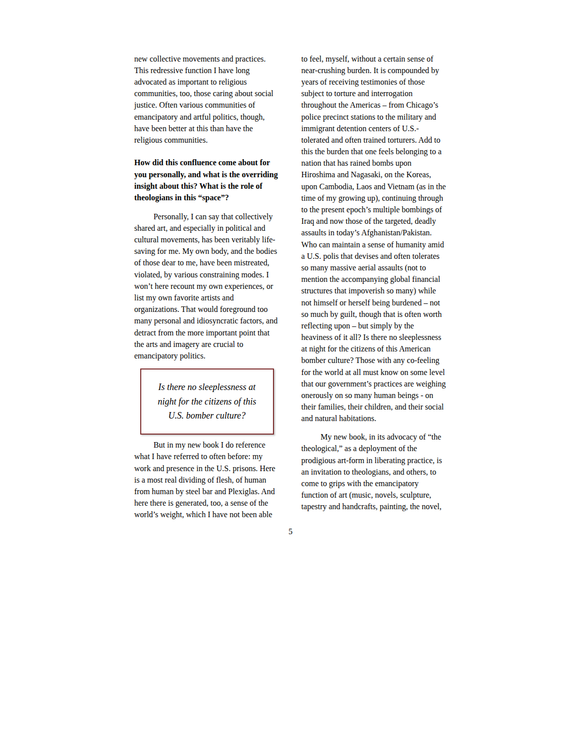new collective movements and practices. This redressive function I have long advocated as important to religious communities, too, those caring about social justice. Often various communities of emancipatory and artful politics, though, have been better at this than have the religious communities.
How did this confluence come about for you personally, and what is the overriding insight about this? What is the role of theologians in this “space”?
Personally, I can say that collectively shared art, and especially in political and cultural movements, has been veritably life-saving for me. My own body, and the bodies of those dear to me, have been mistreated, violated, by various constraining modes. I won’t here recount my own experiences, or list my own favorite artists and organizations. That would foreground too many personal and idiosyncratic factors, and detract from the more important point that the arts and imagery are crucial to emancipatory politics.
Is there no sleeplessness at night for the citizens of this U.S. bomber culture?
But in my new book I do reference what I have referred to often before: my work and presence in the U.S. prisons. Here is a most real dividing of flesh, of human from human by steel bar and Plexiglas. And here there is generated, too, a sense of the world’s weight, which I have not been able to feel, myself, without a certain sense of near-crushing burden. It is compounded by years of receiving testimonies of those subject to torture and interrogation throughout the Americas – from Chicago’s police precinct stations to the military and immigrant detention centers of U.S.-tolerated and often trained torturers. Add to this the burden that one feels belonging to a nation that has rained bombs upon Hiroshima and Nagasaki, on the Koreas, upon Cambodia, Laos and Vietnam (as in the time of my growing up), continuing through to the present epoch’s multiple bombings of Iraq and now those of the targeted, deadly assaults in today’s Afghanistan/Pakistan. Who can maintain a sense of humanity amid a U.S. polis that devises and often tolerates so many massive aerial assaults (not to mention the accompanying global financial structures that impoverish so many) while not himself or herself being burdened – not so much by guilt, though that is often worth reflecting upon – but simply by the heaviness of it all? Is there no sleeplessness at night for the citizens of this American bomber culture? Those with any co-feeling for the world at all must know on some level that our government’s practices are weighing onerously on so many human beings - on their families, their children, and their social and natural habitations.
My new book, in its advocacy of “the theological,” as a deployment of the prodigious art-form in liberating practice, is an invitation to theologians, and others, to come to grips with the emancipatory function of art (music, novels, sculpture, tapestry and handcrafts, painting, the novel,
5